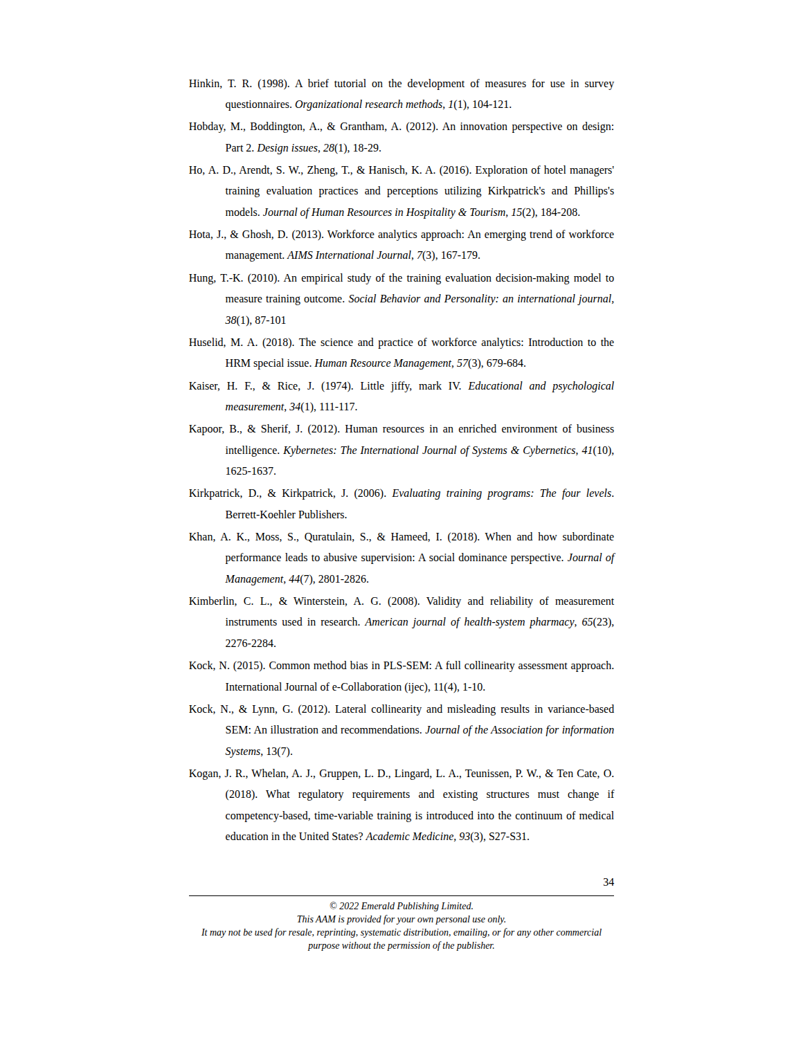Hinkin, T. R. (1998). A brief tutorial on the development of measures for use in survey questionnaires. Organizational research methods, 1(1), 104-121.
Hobday, M., Boddington, A., & Grantham, A. (2012). An innovation perspective on design: Part 2. Design issues, 28(1), 18-29.
Ho, A. D., Arendt, S. W., Zheng, T., & Hanisch, K. A. (2016). Exploration of hotel managers' training evaluation practices and perceptions utilizing Kirkpatrick's and Phillips's models. Journal of Human Resources in Hospitality & Tourism, 15(2), 184-208.
Hota, J., & Ghosh, D. (2013). Workforce analytics approach: An emerging trend of workforce management. AIMS International Journal, 7(3), 167-179.
Hung, T.-K. (2010). An empirical study of the training evaluation decision-making model to measure training outcome. Social Behavior and Personality: an international journal, 38(1), 87-101
Huselid, M. A. (2018). The science and practice of workforce analytics: Introduction to the HRM special issue. Human Resource Management, 57(3), 679-684.
Kaiser, H. F., & Rice, J. (1974). Little jiffy, mark IV. Educational and psychological measurement, 34(1), 111-117.
Kapoor, B., & Sherif, J. (2012). Human resources in an enriched environment of business intelligence. Kybernetes: The International Journal of Systems & Cybernetics, 41(10), 1625-1637.
Kirkpatrick, D., & Kirkpatrick, J. (2006). Evaluating training programs: The four levels. Berrett-Koehler Publishers.
Khan, A. K., Moss, S., Quratulain, S., & Hameed, I. (2018). When and how subordinate performance leads to abusive supervision: A social dominance perspective. Journal of Management, 44(7), 2801-2826.
Kimberlin, C. L., & Winterstein, A. G. (2008). Validity and reliability of measurement instruments used in research. American journal of health-system pharmacy, 65(23), 2276-2284.
Kock, N. (2015). Common method bias in PLS-SEM: A full collinearity assessment approach. International Journal of e-Collaboration (ijec), 11(4), 1-10.
Kock, N., & Lynn, G. (2012). Lateral collinearity and misleading results in variance-based SEM: An illustration and recommendations. Journal of the Association for information Systems, 13(7).
Kogan, J. R., Whelan, A. J., Gruppen, L. D., Lingard, L. A., Teunissen, P. W., & Ten Cate, O. (2018). What regulatory requirements and existing structures must change if competency-based, time-variable training is introduced into the continuum of medical education in the United States? Academic Medicine, 93(3), S27-S31.
34
© 2022 Emerald Publishing Limited.
This AAM is provided for your own personal use only.
It may not be used for resale, reprinting, systematic distribution, emailing, or for any other commercial purpose without the permission of the publisher.